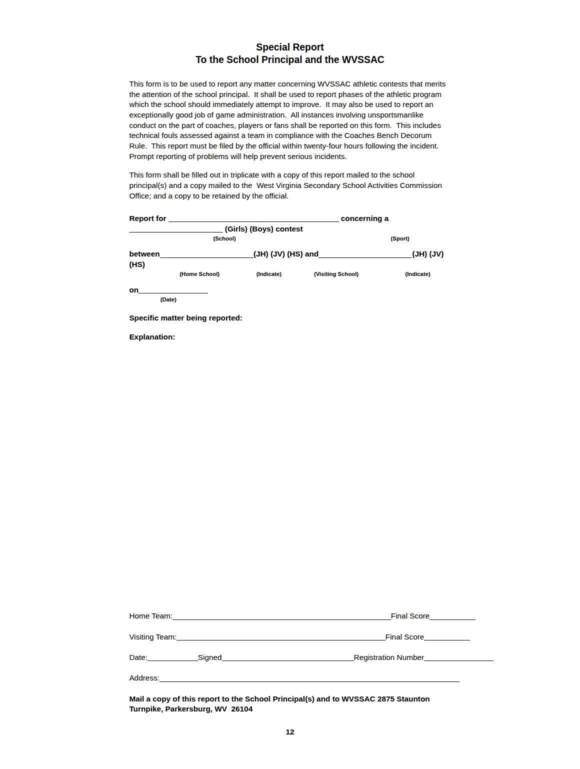Special Report
To the School Principal and the WVSSAC
This form is to be used to report any matter concerning WVSSAC athletic contests that merits the attention of the school principal. It shall be used to report phases of the athletic program which the school should immediately attempt to improve. It may also be used to report an exceptionally good job of game administration. All instances involving unsportsmanlike conduct on the part of coaches, players or fans shall be reported on this form. This includes technical fouls assessed against a team in compliance with the Coaches Bench Decorum Rule. This report must be filed by the official within twenty-four hours following the incident. Prompt reporting of problems will help prevent serious incidents.
This form shall be filled out in triplicate with a copy of this report mailed to the school principal(s) and a copy mailed to the West Virginia Secondary School Activities Commission Office; and a copy to be retained by the official.
Report for concerning a (Girls) (Boys) contest
(School) (Sport)
between (JH) (JV) (HS) and (JH) (JV) (HS)
(Home School) (Indicate) (Visiting School) (Indicate)
on
(Date)
Specific matter being reported:
Explanation:
Home Team: Final Score
Visiting Team: Final Score
Date: Signed Registration Number
Address:
Mail a copy of this report to the School Principal(s) and to WVSSAC 2875 Staunton Turnpike, Parkersburg, WV 26104
12